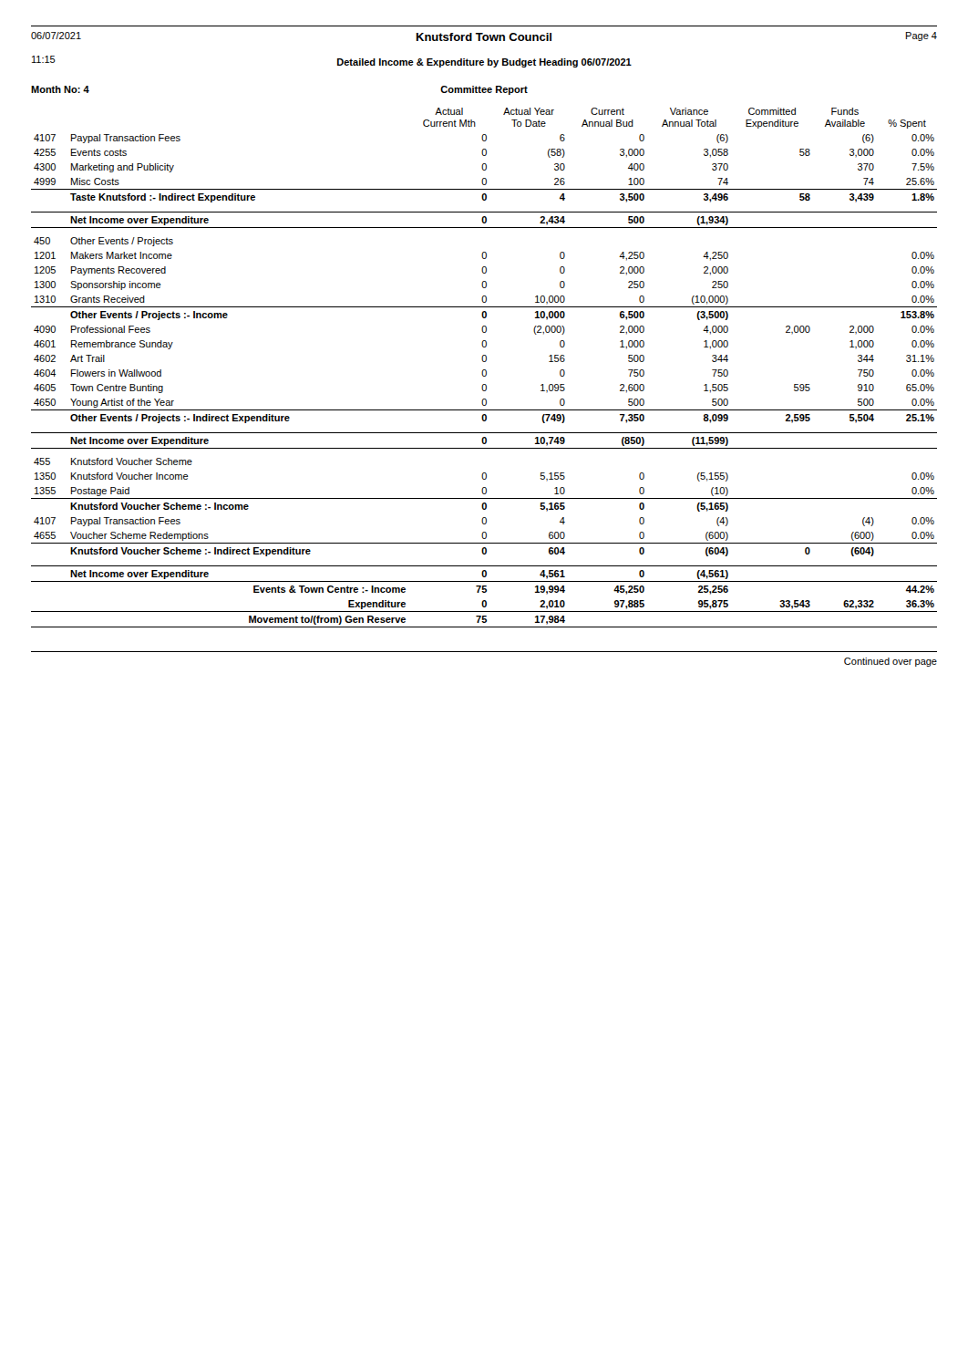06/07/2021
11:15
Knutsford Town Council
Detailed Income & Expenditure by Budget Heading 06/07/2021
Page 4
Month No: 4
Committee Report
| | Actual Current Mth | Actual Year To Date | Current Annual Bud | Variance Annual Total | Committed Expenditure | Funds Available | % Spent |
| --- | --- | --- | --- | --- | --- | --- | --- |
| 4107 | Paypal Transaction Fees | 0 | 6 | 0 | (6) | | (6) | 0.0% |
| 4255 | Events costs | 0 | (58) | 3,000 | 3,058 | 58 | 3,000 | 0.0% |
| 4300 | Marketing and Publicity | 0 | 30 | 400 | 370 | | 370 | 7.5% |
| 4999 | Misc Costs | 0 | 26 | 100 | 74 | | 74 | 25.6% |
| | Taste Knutsford :- Indirect Expenditure | 0 | 4 | 3,500 | 3,496 | 58 | 3,439 | 1.8% |
| | Net Income over Expenditure | 0 | 2,434 | 500 | (1,934) | | | |
| 450 | Other Events / Projects | | | | | | | |
| 1201 | Makers Market Income | 0 | 0 | 4,250 | 4,250 | | | 0.0% |
| 1205 | Payments Recovered | 0 | 0 | 2,000 | 2,000 | | | 0.0% |
| 1300 | Sponsorship income | 0 | 0 | 250 | 250 | | | 0.0% |
| 1310 | Grants Received | 0 | 10,000 | 0 | (10,000) | | | 0.0% |
| | Other Events / Projects :- Income | 0 | 10,000 | 6,500 | (3,500) | | | 153.8% |
| 4090 | Professional Fees | 0 | (2,000) | 2,000 | 4,000 | 2,000 | 2,000 | 0.0% |
| 4601 | Remembrance Sunday | 0 | 0 | 1,000 | 1,000 | | 1,000 | 0.0% |
| 4602 | Art Trail | 0 | 156 | 500 | 344 | | 344 | 31.1% |
| 4604 | Flowers in Wallwood | 0 | 0 | 750 | 750 | | 750 | 0.0% |
| 4605 | Town Centre Bunting | 0 | 1,095 | 2,600 | 1,505 | 595 | 910 | 65.0% |
| 4650 | Young Artist of the Year | 0 | 0 | 500 | 500 | | 500 | 0.0% |
| | Other Events / Projects :- Indirect Expenditure | 0 | (749) | 7,350 | 8,099 | 2,595 | 5,504 | 25.1% |
| | Net Income over Expenditure | 0 | 10,749 | (850) | (11,599) | | | |
| 455 | Knutsford Voucher Scheme | | | | | | | |
| 1350 | Knutsford Voucher Income | 0 | 5,155 | 0 | (5,155) | | | 0.0% |
| 1355 | Postage Paid | 0 | 10 | 0 | (10) | | | 0.0% |
| | Knutsford Voucher Scheme :- Income | 0 | 5,165 | 0 | (5,165) | | | |
| 4107 | Paypal Transaction Fees | 0 | 4 | 0 | (4) | | (4) | 0.0% |
| 4655 | Voucher Scheme Redemptions | 0 | 600 | 0 | (600) | | (600) | 0.0% |
| | Knutsford Voucher Scheme :- Indirect Expenditure | 0 | 604 | 0 | (604) | 0 | (604) | |
| | Net Income over Expenditure | 0 | 4,561 | 0 | (4,561) | | | |
| | Events & Town Centre :- Income | 75 | 19,994 | 45,250 | 25,256 | | | 44.2% |
| | Expenditure | 0 | 2,010 | 97,885 | 95,875 | 33,543 | 62,332 | 36.3% |
| | Movement to/(from) Gen Reserve | 75 | 17,984 | | | | | |
Continued over page